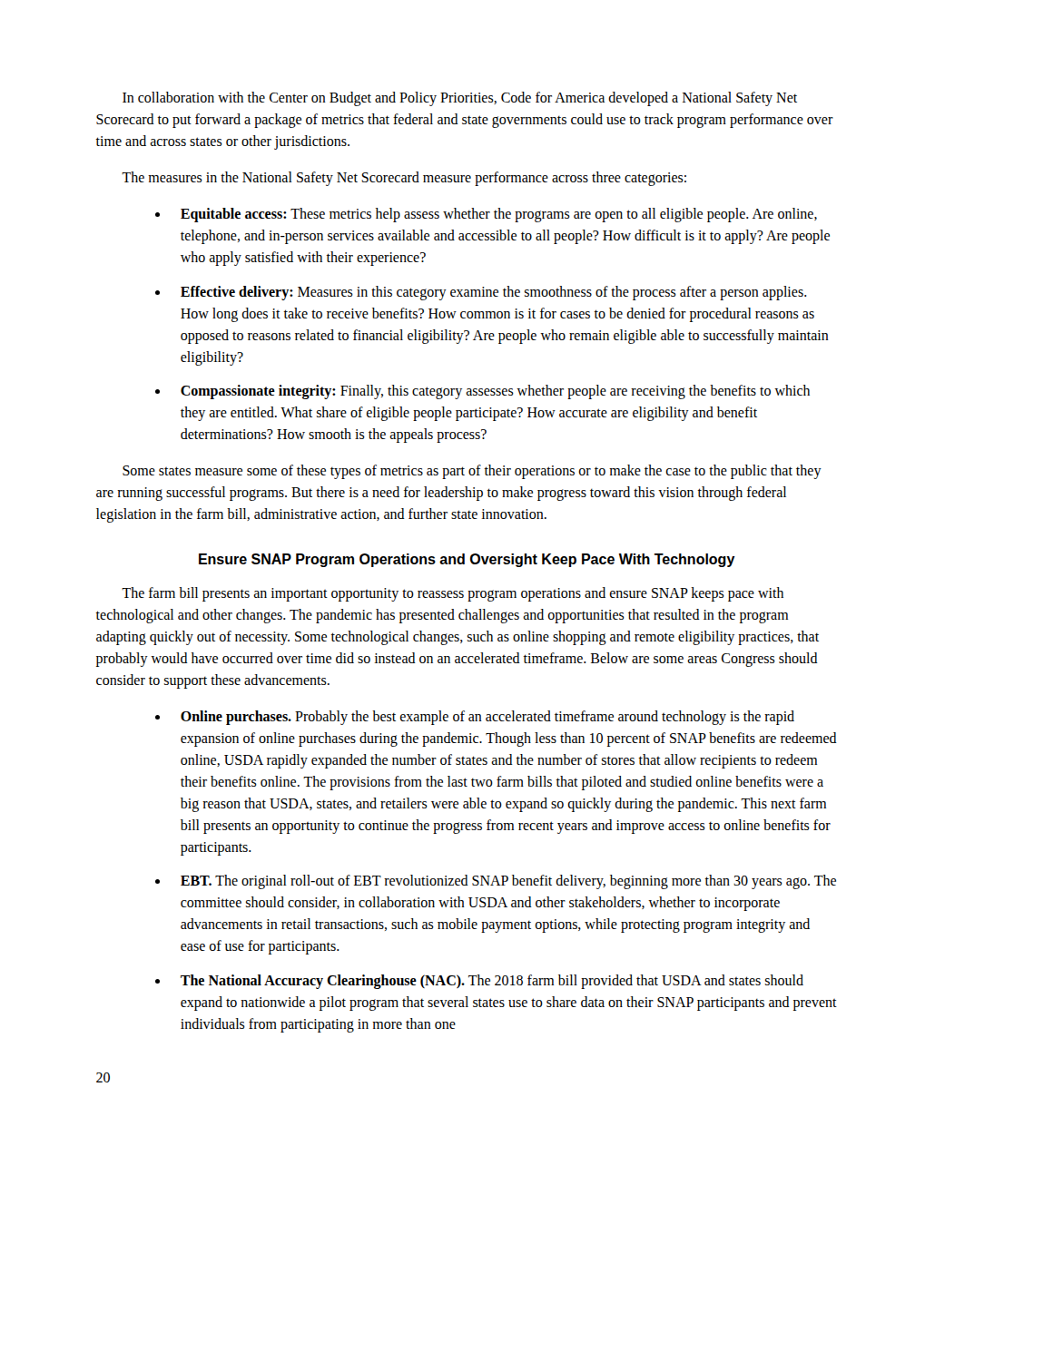In collaboration with the Center on Budget and Policy Priorities, Code for America developed a National Safety Net Scorecard to put forward a package of metrics that federal and state governments could use to track program performance over time and across states or other jurisdictions.
The measures in the National Safety Net Scorecard measure performance across three categories:
Equitable access: These metrics help assess whether the programs are open to all eligible people. Are online, telephone, and in-person services available and accessible to all people? How difficult is it to apply? Are people who apply satisfied with their experience?
Effective delivery: Measures in this category examine the smoothness of the process after a person applies. How long does it take to receive benefits? How common is it for cases to be denied for procedural reasons as opposed to reasons related to financial eligibility? Are people who remain eligible able to successfully maintain eligibility?
Compassionate integrity: Finally, this category assesses whether people are receiving the benefits to which they are entitled. What share of eligible people participate? How accurate are eligibility and benefit determinations? How smooth is the appeals process?
Some states measure some of these types of metrics as part of their operations or to make the case to the public that they are running successful programs. But there is a need for leadership to make progress toward this vision through federal legislation in the farm bill, administrative action, and further state innovation.
Ensure SNAP Program Operations and Oversight Keep Pace With Technology
The farm bill presents an important opportunity to reassess program operations and ensure SNAP keeps pace with technological and other changes. The pandemic has presented challenges and opportunities that resulted in the program adapting quickly out of necessity. Some technological changes, such as online shopping and remote eligibility practices, that probably would have occurred over time did so instead on an accelerated timeframe. Below are some areas Congress should consider to support these advancements.
Online purchases. Probably the best example of an accelerated timeframe around technology is the rapid expansion of online purchases during the pandemic. Though less than 10 percent of SNAP benefits are redeemed online, USDA rapidly expanded the number of states and the number of stores that allow recipients to redeem their benefits online. The provisions from the last two farm bills that piloted and studied online benefits were a big reason that USDA, states, and retailers were able to expand so quickly during the pandemic. This next farm bill presents an opportunity to continue the progress from recent years and improve access to online benefits for participants.
EBT. The original roll-out of EBT revolutionized SNAP benefit delivery, beginning more than 30 years ago. The committee should consider, in collaboration with USDA and other stakeholders, whether to incorporate advancements in retail transactions, such as mobile payment options, while protecting program integrity and ease of use for participants.
The National Accuracy Clearinghouse (NAC). The 2018 farm bill provided that USDA and states should expand to nationwide a pilot program that several states use to share data on their SNAP participants and prevent individuals from participating in more than one
20